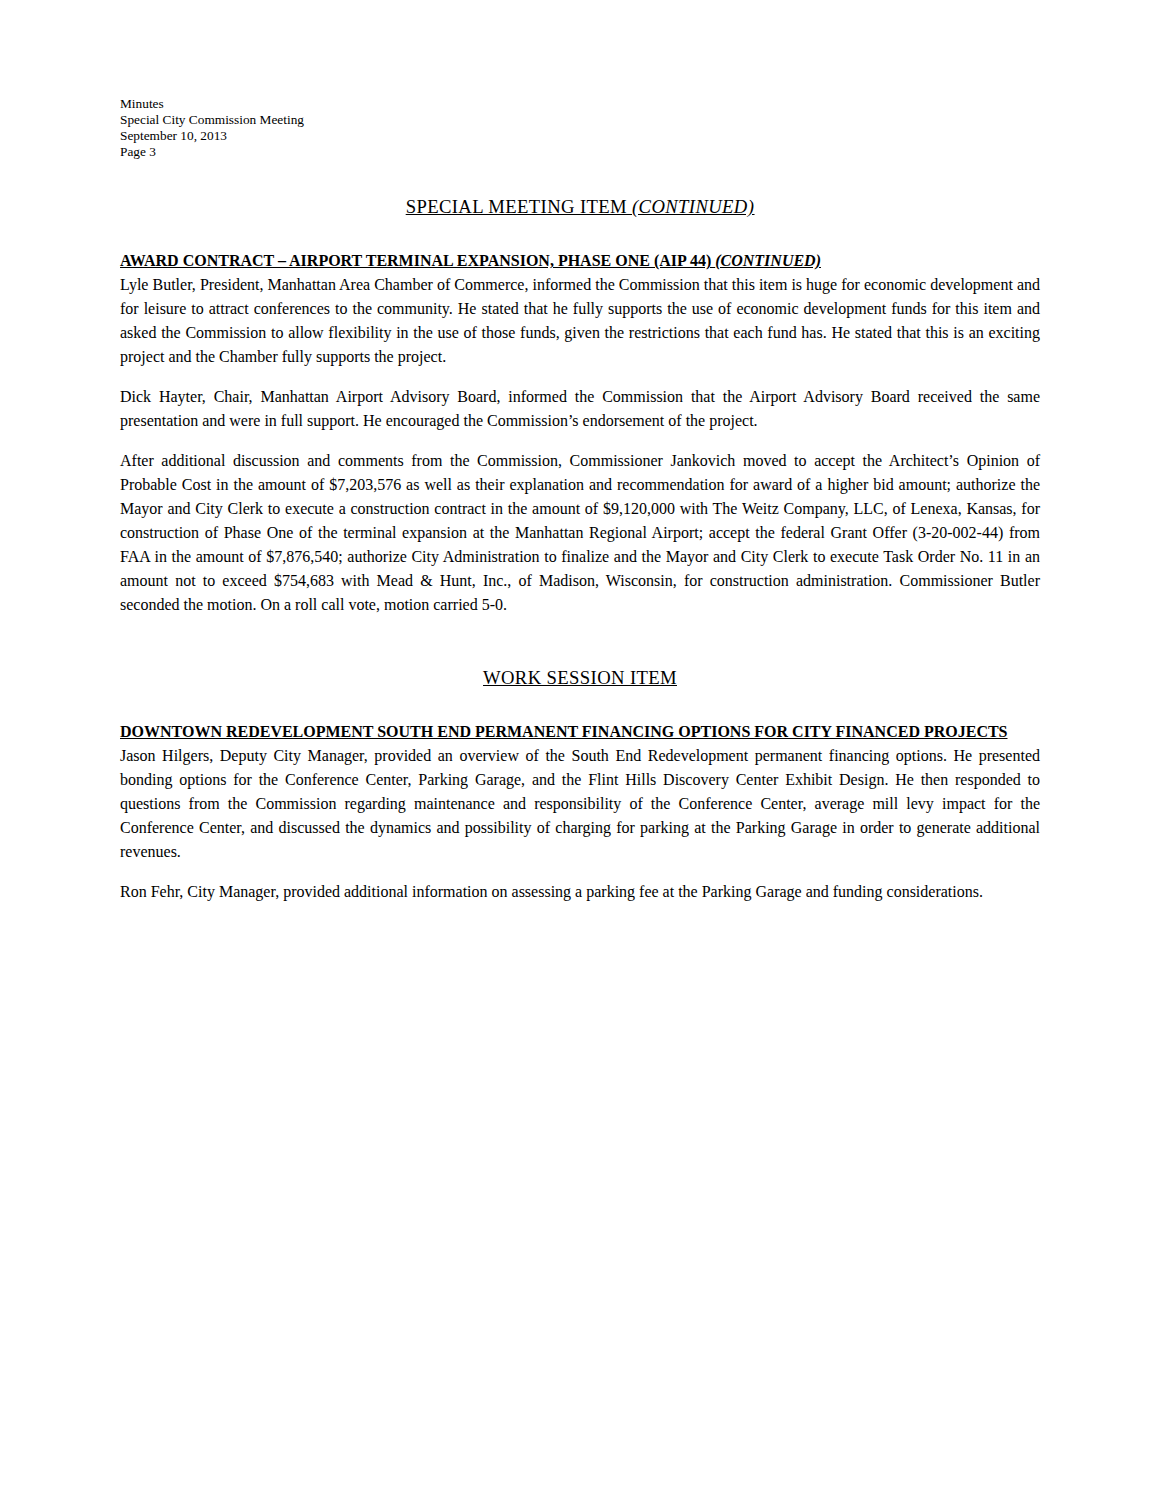Minutes
Special City Commission Meeting
September 10, 2013
Page 3
SPECIAL MEETING ITEM (CONTINUED)
AWARD CONTRACT – AIRPORT TERMINAL EXPANSION, PHASE ONE (AIP 44) (CONTINUED)
Lyle Butler, President, Manhattan Area Chamber of Commerce, informed the Commission that this item is huge for economic development and for leisure to attract conferences to the community. He stated that he fully supports the use of economic development funds for this item and asked the Commission to allow flexibility in the use of those funds, given the restrictions that each fund has. He stated that this is an exciting project and the Chamber fully supports the project.
Dick Hayter, Chair, Manhattan Airport Advisory Board, informed the Commission that the Airport Advisory Board received the same presentation and were in full support. He encouraged the Commission’s endorsement of the project.
After additional discussion and comments from the Commission, Commissioner Jankovich moved to accept the Architect’s Opinion of Probable Cost in the amount of $7,203,576 as well as their explanation and recommendation for award of a higher bid amount; authorize the Mayor and City Clerk to execute a construction contract in the amount of $9,120,000 with The Weitz Company, LLC, of Lenexa, Kansas, for construction of Phase One of the terminal expansion at the Manhattan Regional Airport; accept the federal Grant Offer (3-20-002-44) from FAA in the amount of $7,876,540; authorize City Administration to finalize and the Mayor and City Clerk to execute Task Order No. 11 in an amount not to exceed $754,683 with Mead & Hunt, Inc., of Madison, Wisconsin, for construction administration. Commissioner Butler seconded the motion. On a roll call vote, motion carried 5-0.
WORK SESSION ITEM
DOWNTOWN REDEVELOPMENT SOUTH END PERMANENT FINANCING OPTIONS FOR CITY FINANCED PROJECTS
Jason Hilgers, Deputy City Manager, provided an overview of the South End Redevelopment permanent financing options. He presented bonding options for the Conference Center, Parking Garage, and the Flint Hills Discovery Center Exhibit Design. He then responded to questions from the Commission regarding maintenance and responsibility of the Conference Center, average mill levy impact for the Conference Center, and discussed the dynamics and possibility of charging for parking at the Parking Garage in order to generate additional revenues.
Ron Fehr, City Manager, provided additional information on assessing a parking fee at the Parking Garage and funding considerations.